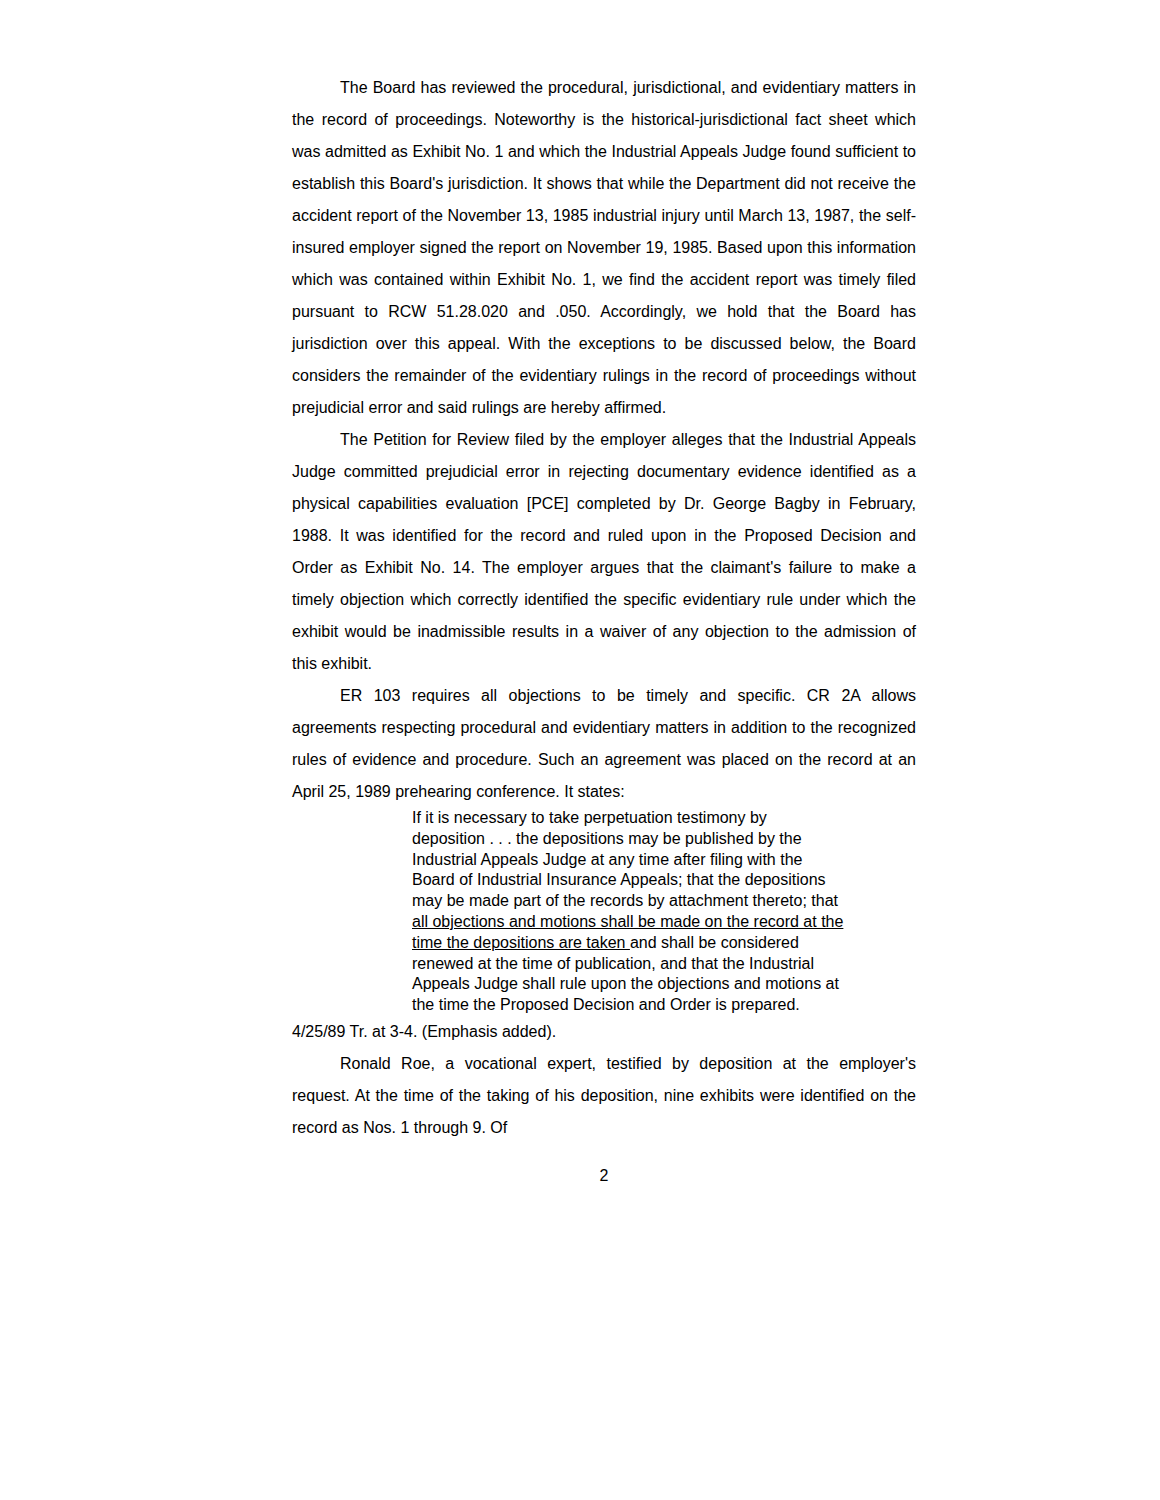The Board has reviewed the procedural, jurisdictional, and evidentiary matters in the record of proceedings. Noteworthy is the historical-jurisdictional fact sheet which was admitted as Exhibit No. 1 and which the Industrial Appeals Judge found sufficient to establish this Board's jurisdiction. It shows that while the Department did not receive the accident report of the November 13, 1985 industrial injury until March 13, 1987, the self-insured employer signed the report on November 19, 1985. Based upon this information which was contained within Exhibit No. 1, we find the accident report was timely filed pursuant to RCW 51.28.020 and .050. Accordingly, we hold that the Board has jurisdiction over this appeal. With the exceptions to be discussed below, the Board considers the remainder of the evidentiary rulings in the record of proceedings without prejudicial error and said rulings are hereby affirmed.
The Petition for Review filed by the employer alleges that the Industrial Appeals Judge committed prejudicial error in rejecting documentary evidence identified as a physical capabilities evaluation [PCE] completed by Dr. George Bagby in February, 1988. It was identified for the record and ruled upon in the Proposed Decision and Order as Exhibit No. 14. The employer argues that the claimant's failure to make a timely objection which correctly identified the specific evidentiary rule under which the exhibit would be inadmissible results in a waiver of any objection to the admission of this exhibit.
ER 103 requires all objections to be timely and specific. CR 2A allows agreements respecting procedural and evidentiary matters in addition to the recognized rules of evidence and procedure. Such an agreement was placed on the record at an April 25, 1989 prehearing conference. It states:
If it is necessary to take perpetuation testimony by deposition . . . the depositions may be published by the Industrial Appeals Judge at any time after filing with the Board of Industrial Insurance Appeals; that the depositions may be made part of the records by attachment thereto; that all objections and motions shall be made on the record at the time the depositions are taken and shall be considered renewed at the time of publication, and that the Industrial Appeals Judge shall rule upon the objections and motions at the time the Proposed Decision and Order is prepared.
4/25/89 Tr. at 3-4. (Emphasis added).
Ronald Roe, a vocational expert, testified by deposition at the employer's request. At the time of the taking of his deposition, nine exhibits were identified on the record as Nos. 1 through 9. Of
2